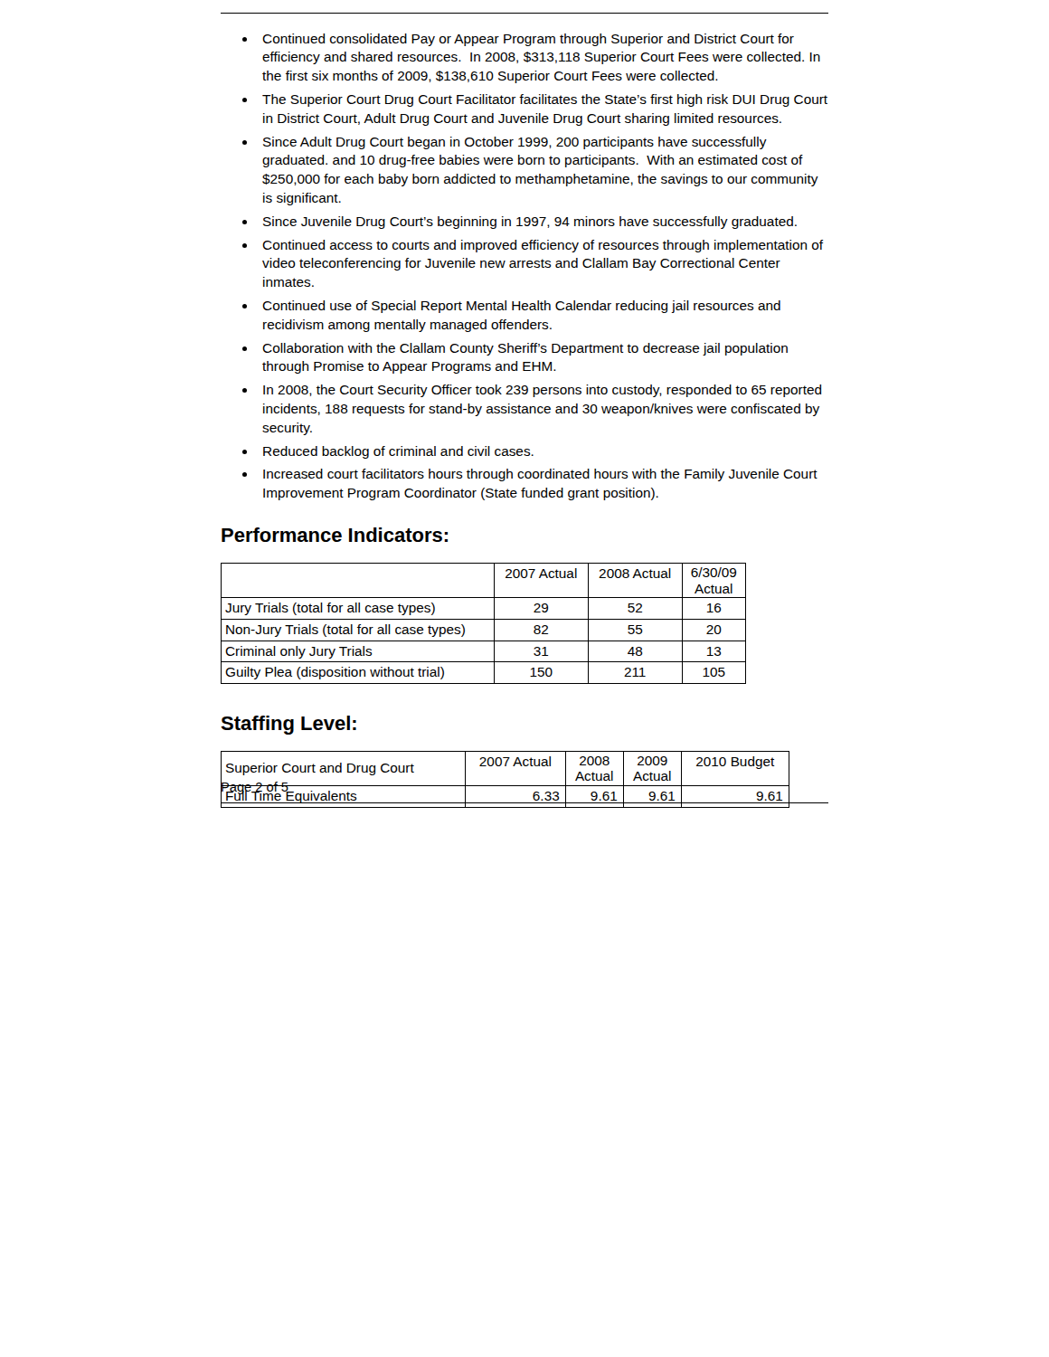Continued consolidated Pay or Appear Program through Superior and District Court for efficiency and shared resources. In 2008, $313,118 Superior Court Fees were collected. In the first six months of 2009, $138,610 Superior Court Fees were collected.
The Superior Court Drug Court Facilitator facilitates the State’s first high risk DUI Drug Court in District Court, Adult Drug Court and Juvenile Drug Court sharing limited resources.
Since Adult Drug Court began in October 1999, 200 participants have successfully graduated. and 10 drug-free babies were born to participants. With an estimated cost of $250,000 for each baby born addicted to methamphetamine, the savings to our community is significant.
Since Juvenile Drug Court’s beginning in 1997, 94 minors have successfully graduated.
Continued access to courts and improved efficiency of resources through implementation of video teleconferencing for Juvenile new arrests and Clallam Bay Correctional Center inmates.
Continued use of Special Report Mental Health Calendar reducing jail resources and recidivism among mentally managed offenders.
Collaboration with the Clallam County Sheriff’s Department to decrease jail population through Promise to Appear Programs and EHM.
In 2008, the Court Security Officer took 239 persons into custody, responded to 65 reported incidents, 188 requests for stand-by assistance and 30 weapon/knives were confiscated by security.
Reduced backlog of criminal and civil cases.
Increased court facilitators hours through coordinated hours with the Family Juvenile Court Improvement Program Coordinator (State funded grant position).
Performance Indicators:
| | 2007 Actual | 2008 Actual | 6/30/09 Actual |
| --- | --- | --- | --- |
| Jury Trials (total for all case types) | 29 | 52 | 16 |
| Non-Jury Trials (total for all case types) | 82 | 55 | 20 |
| Criminal only Jury Trials | 31 | 48 | 13 |
| Guilty Plea (disposition without trial) | 150 | 211 | 105 |
Staffing Level:
| Superior Court and Drug Court | 2007 Actual | 2008 Actual | 2009 Actual | 2010 Budget |
| Full Time Equivalents | 6.33 | 9.61 | 9.61 | 9.61 |
Page 2 of 5